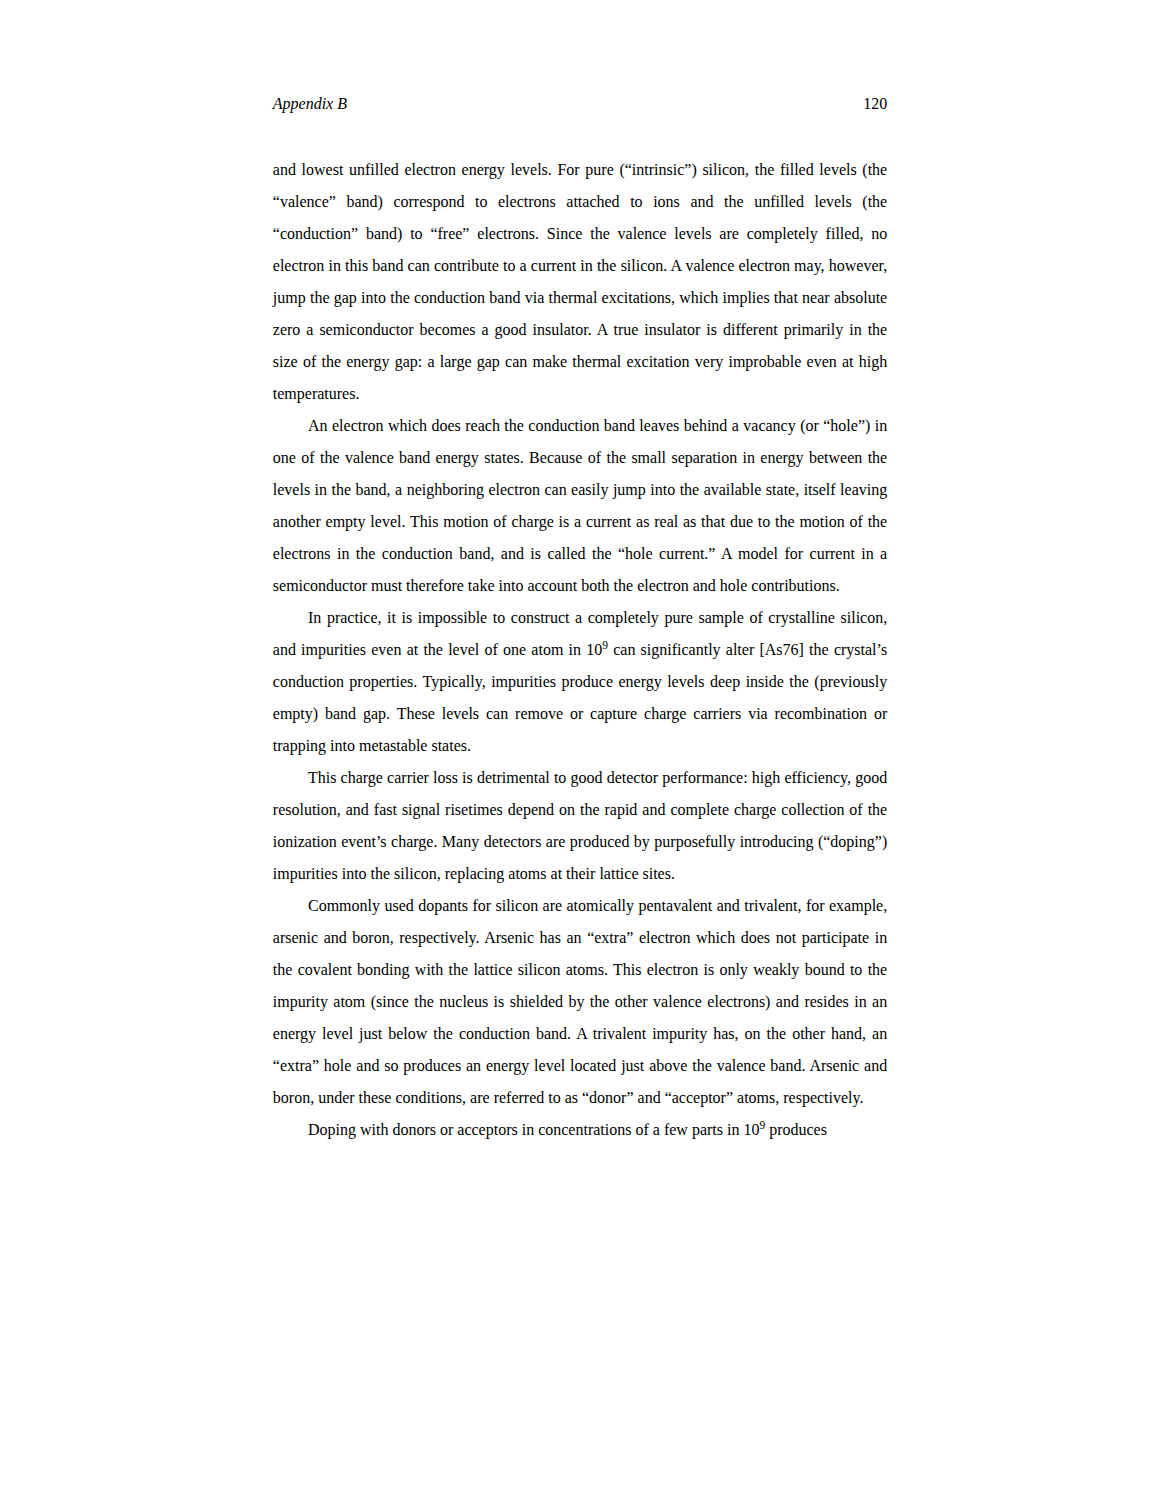Appendix B 120
and lowest unfilled electron energy levels. For pure (“intrinsic”) silicon, the filled levels (the “valence” band) correspond to electrons attached to ions and the unfilled levels (the “conduction” band) to “free” electrons. Since the valence levels are completely filled, no electron in this band can contribute to a current in the silicon. A valence electron may, however, jump the gap into the conduction band via thermal excitations, which implies that near absolute zero a semiconductor becomes a good insulator. A true insulator is different primarily in the size of the energy gap: a large gap can make thermal excitation very improbable even at high temperatures.
An electron which does reach the conduction band leaves behind a vacancy (or “hole”) in one of the valence band energy states. Because of the small separation in energy between the levels in the band, a neighboring electron can easily jump into the available state, itself leaving another empty level. This motion of charge is a current as real as that due to the motion of the electrons in the conduction band, and is called the “hole current.” A model for current in a semiconductor must therefore take into account both the electron and hole contributions.
In practice, it is impossible to construct a completely pure sample of crystalline silicon, and impurities even at the level of one atom in 109 can significantly alter [As76] the crystal’s conduction properties. Typically, impurities produce energy levels deep inside the (previously empty) band gap. These levels can remove or capture charge carriers via recombination or trapping into metastable states.
This charge carrier loss is detrimental to good detector performance: high efficiency, good resolution, and fast signal risetimes depend on the rapid and complete charge collection of the ionization event’s charge. Many detectors are produced by purposefully introducing (“doping”) impurities into the silicon, replacing atoms at their lattice sites.
Commonly used dopants for silicon are atomically pentavalent and trivalent, for example, arsenic and boron, respectively. Arsenic has an “extra” electron which does not participate in the covalent bonding with the lattice silicon atoms. This electron is only weakly bound to the impurity atom (since the nucleus is shielded by the other valence electrons) and resides in an energy level just below the conduction band. A trivalent impurity has, on the other hand, an “extra” hole and so produces an energy level located just above the valence band. Arsenic and boron, under these conditions, are referred to as “donor” and “acceptor” atoms, respectively.
Doping with donors or acceptors in concentrations of a few parts in 109 produces